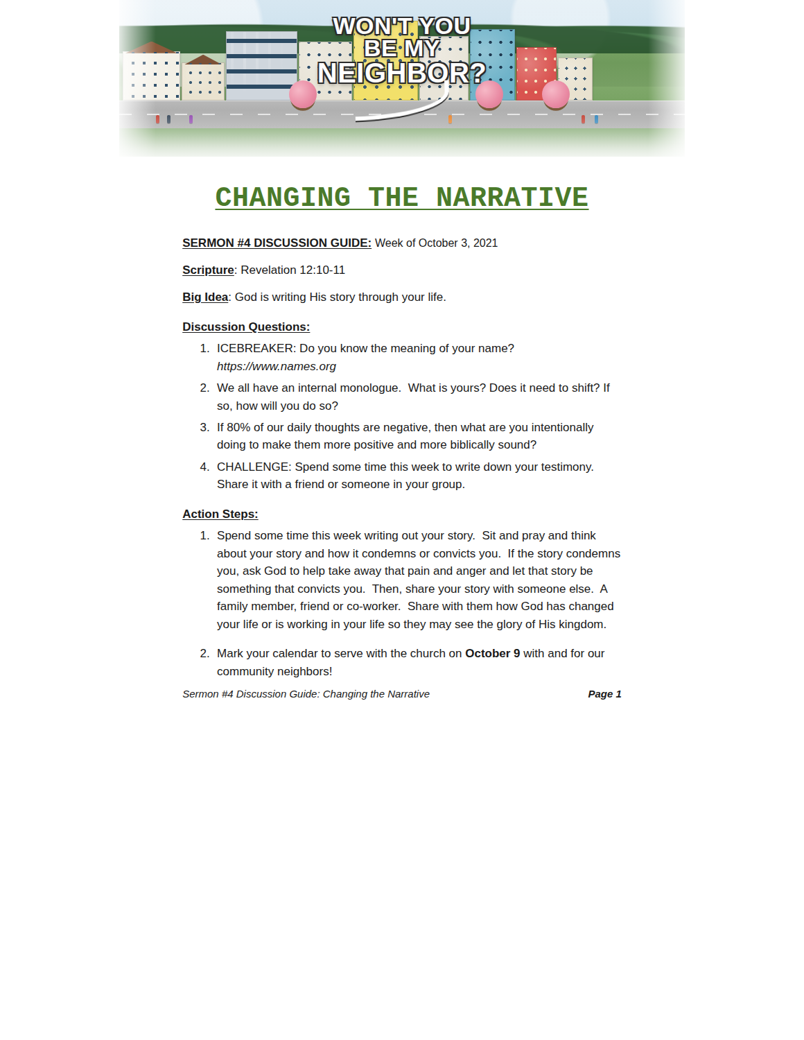WON'T YOU BE MY NEIGHBOR?
Changing the Narrative
SERMON #4 DISCUSSION GUIDE: Week of October 3, 2021
Scripture: Revelation 12:10-11
Big Idea: God is writing His story through your life.
Discussion Questions:
ICEBREAKER: Do you know the meaning of your name? https://www.names.org
We all have an internal monologue. What is yours? Does it need to shift? If so, how will you do so?
If 80% of our daily thoughts are negative, then what are you intentionally doing to make them more positive and more biblically sound?
CHALLENGE: Spend some time this week to write down your testimony. Share it with a friend or someone in your group.
Action Steps:
Spend some time this week writing out your story. Sit and pray and think about your story and how it condemns or convicts you. If the story condemns you, ask God to help take away that pain and anger and let that story be something that convicts you. Then, share your story with someone else. A family member, friend or co-worker. Share with them how God has changed your life or is working in your life so they may see the glory of His kingdom.
Mark your calendar to serve with the church on October 9 with and for our community neighbors!
Sermon #4 Discussion Guide: Changing the Narrative
Page 1